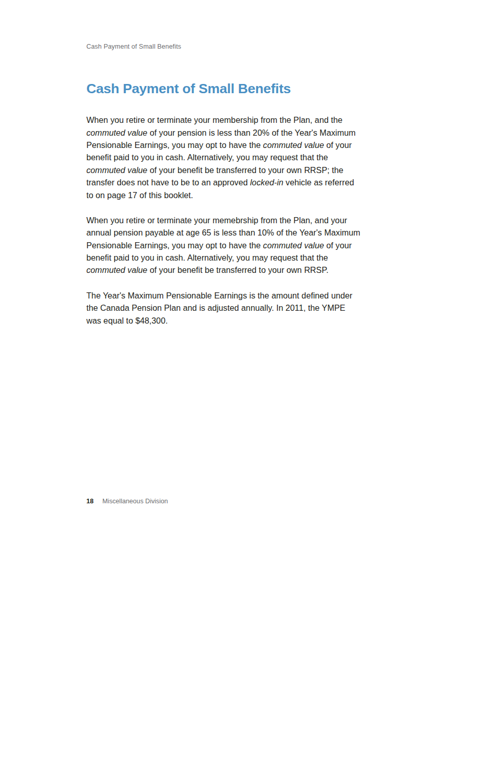Cash Payment of Small Benefits
Cash Payment of Small Benefits
When you retire or terminate your membership from the Plan, and the commuted value of your pension is less than 20% of the Year's Maximum Pensionable Earnings, you may opt to have the commuted value of your benefit paid to you in cash. Alternatively, you may request that the commuted value of your benefit be transferred to your own RRSP; the transfer does not have to be to an approved locked-in vehicle as referred to on page 17 of this booklet.
When you retire or terminate your memebrship from the Plan, and your annual pension payable at age 65 is less than 10% of the Year's Maximum Pensionable Earnings, you may opt to have the commuted value of your benefit paid to you in cash. Alternatively, you may request that the commuted value of your benefit be transferred to your own RRSP.
The Year's Maximum Pensionable Earnings is the amount defined under the Canada Pension Plan and is adjusted annually. In 2011, the YMPE was equal to $48,300.
18 Miscellaneous Division